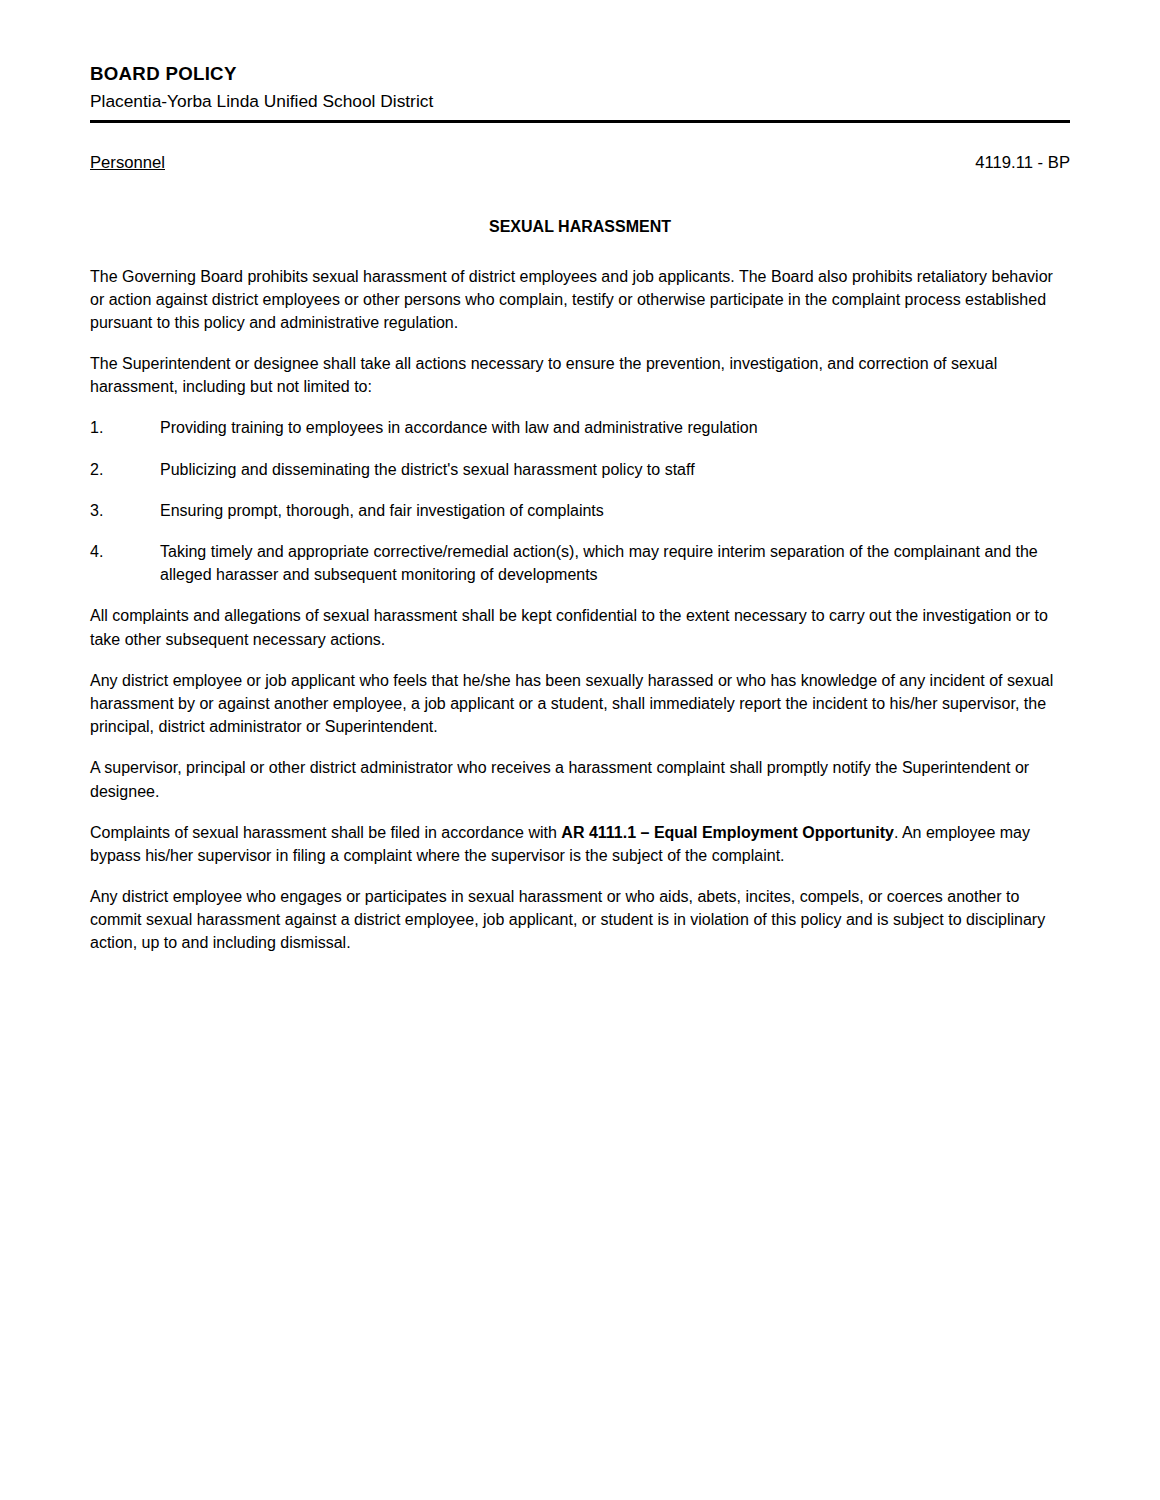BOARD POLICY
Placentia-Yorba Linda Unified School District
Personnel 4119.11 - BP
SEXUAL HARASSMENT
The Governing Board prohibits sexual harassment of district employees and job applicants. The Board also prohibits retaliatory behavior or action against district employees or other persons who complain, testify or otherwise participate in the complaint process established pursuant to this policy and administrative regulation.
The Superintendent or designee shall take all actions necessary to ensure the prevention, investigation, and correction of sexual harassment, including but not limited to:
1. Providing training to employees in accordance with law and administrative regulation
2. Publicizing and disseminating the district's sexual harassment policy to staff
3. Ensuring prompt, thorough, and fair investigation of complaints
4. Taking timely and appropriate corrective/remedial action(s), which may require interim separation of the complainant and the alleged harasser and subsequent monitoring of developments
All complaints and allegations of sexual harassment shall be kept confidential to the extent necessary to carry out the investigation or to take other subsequent necessary actions.
Any district employee or job applicant who feels that he/she has been sexually harassed or who has knowledge of any incident of sexual harassment by or against another employee, a job applicant or a student, shall immediately report the incident to his/her supervisor, the principal, district administrator or Superintendent.
A supervisor, principal or other district administrator who receives a harassment complaint shall promptly notify the Superintendent or designee.
Complaints of sexual harassment shall be filed in accordance with AR 4111.1 – Equal Employment Opportunity. An employee may bypass his/her supervisor in filing a complaint where the supervisor is the subject of the complaint.
Any district employee who engages or participates in sexual harassment or who aids, abets, incites, compels, or coerces another to commit sexual harassment against a district employee, job applicant, or student is in violation of this policy and is subject to disciplinary action, up to and including dismissal.